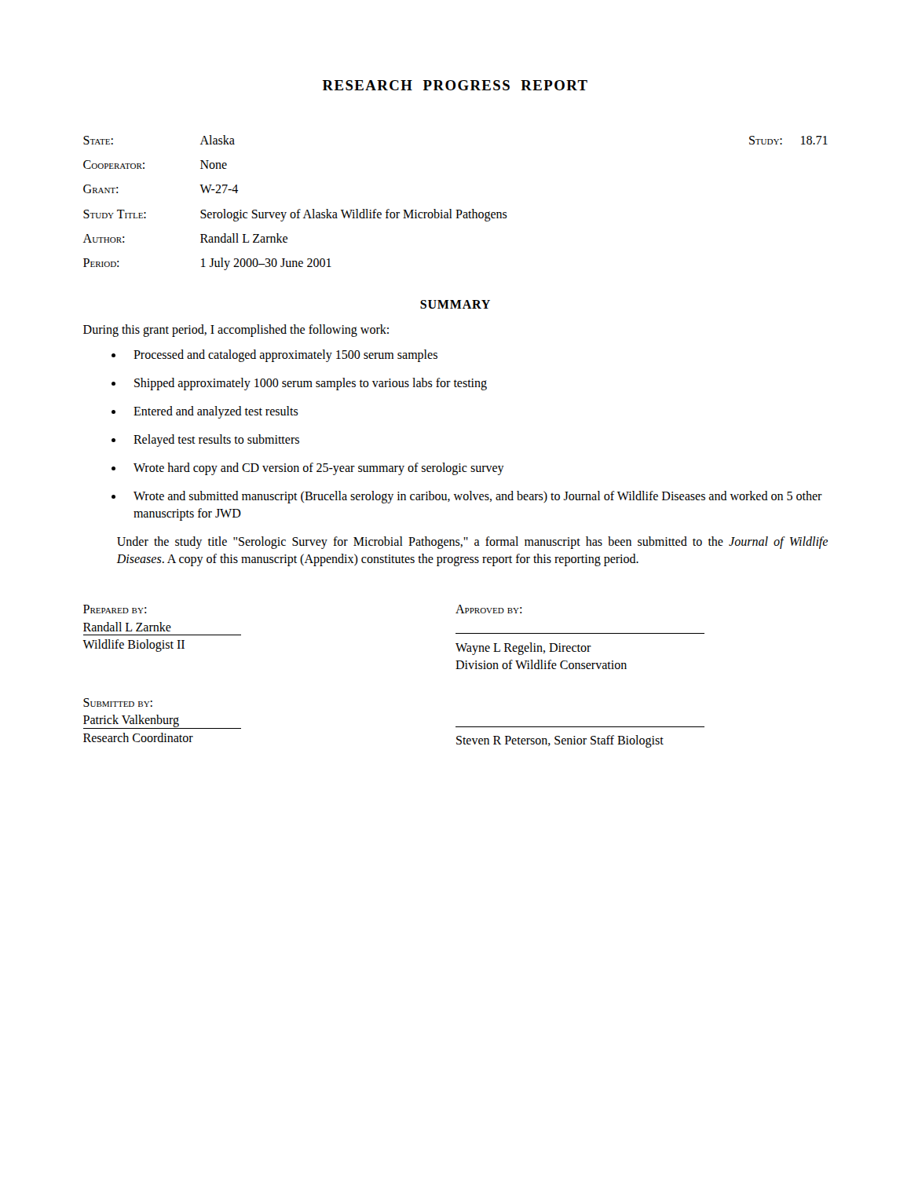RESEARCH PROGRESS REPORT
| State: | Alaska | Study: | 18.71 |
| Cooperator: | None |
| Grant: | W-27-4 |
| Study Title: | Serologic Survey of Alaska Wildlife for Microbial Pathogens |
| Author: | Randall L Zarnke |
| Period: | 1 July 2000–30 June 2001 |
SUMMARY
During this grant period, I accomplished the following work:
Processed and cataloged approximately 1500 serum samples
Shipped approximately 1000 serum samples to various labs for testing
Entered and analyzed test results
Relayed test results to submitters
Wrote hard copy and CD version of 25-year summary of serologic survey
Wrote and submitted manuscript (Brucella serology in caribou, wolves, and bears) to Journal of Wildlife Diseases and worked on 5 other manuscripts for JWD
Under the study title "Serologic Survey for Microbial Pathogens," a formal manuscript has been submitted to the Journal of Wildlife Diseases. A copy of this manuscript (Appendix) constitutes the progress report for this reporting period.
| Prepared by: | Approved by: |
| Randall L Zarnke Wildlife Biologist II | Wayne L Regelin, Director Division of Wildlife Conservation |
| Submitted by: | |
| Patrick Valkenburg Research Coordinator | Steven R Peterson, Senior Staff Biologist |